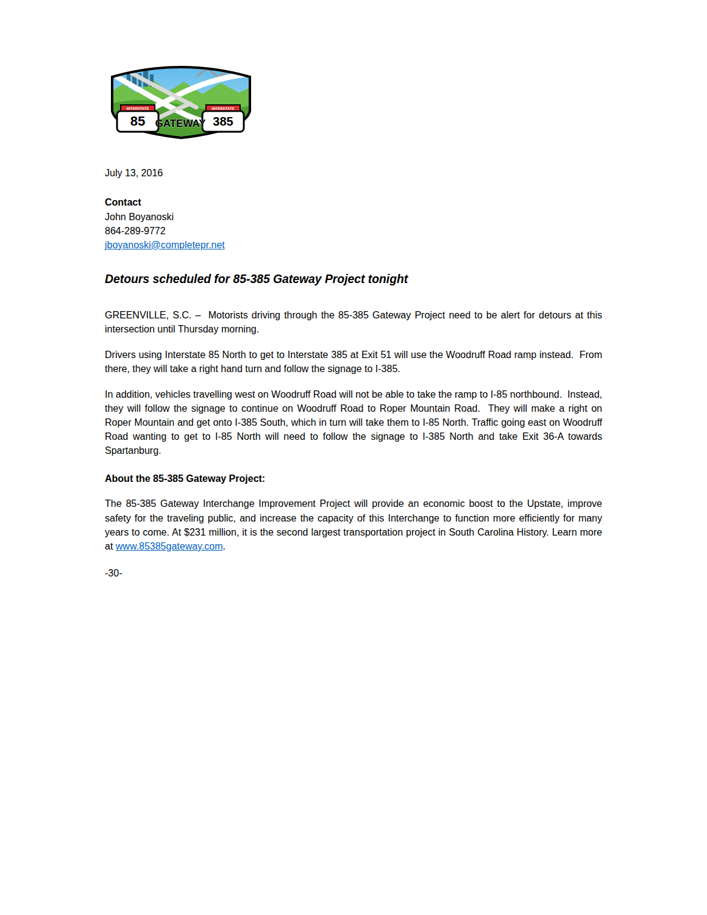85 INTERSTATE 385 INTERSTATE GATEWAY
July 13, 2016
Contact
John Boyanoski
864-289-9772
jboyanoski@completepr.net
Detours scheduled for 85-385 Gateway Project tonight
GREENVILLE, S.C. – Motorists driving through the 85-385 Gateway Project need to be alert for detours at this intersection until Thursday morning.
Drivers using Interstate 85 North to get to Interstate 385 at Exit 51 will use the Woodruff Road ramp instead. From there, they will take a right hand turn and follow the signage to I-385.
In addition, vehicles travelling west on Woodruff Road will not be able to take the ramp to I-85 northbound. Instead, they will follow the signage to continue on Woodruff Road to Roper Mountain Road. They will make a right on Roper Mountain and get onto I-385 South, which in turn will take them to I-85 North. Traffic going east on Woodruff Road wanting to get to I-85 North will need to follow the signage to I-385 North and take Exit 36-A towards Spartanburg.
About the 85-385 Gateway Project:
The 85-385 Gateway Interchange Improvement Project will provide an economic boost to the Upstate, improve safety for the traveling public, and increase the capacity of this Interchange to function more efficiently for many years to come. At $231 million, it is the second largest transportation project in South Carolina History. Learn more at www.85385gateway.com.
-30-